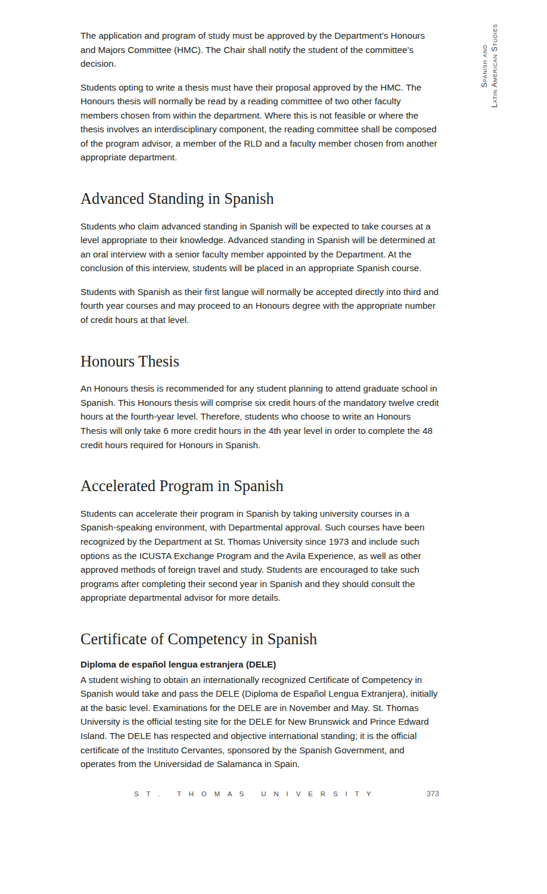Spanish and
Latin American Studies
The application and program of study must be approved by the Department’s Honours and Majors Committee (HMC). The Chair shall notify the student of the committee’s decision.
Students opting to write a thesis must have their proposal approved by the HMC. The Honours thesis will normally be read by a reading committee of two other faculty members chosen from within the department. Where this is not feasible or where the thesis involves an interdisciplinary component, the reading committee shall be composed of the program advisor, a member of the RLD and a faculty member chosen from another appropriate department.
Advanced Standing in Spanish
Students who claim advanced standing in Spanish will be expected to take courses at a level appropriate to their knowledge. Advanced standing in Spanish will be determined at an oral interview with a senior faculty member appointed by the Department. At the conclusion of this interview, students will be placed in an appropriate Spanish course.
Students with Spanish as their first langue will normally be accepted directly into third and fourth year courses and may proceed to an Honours degree with the appropriate number of credit hours at that level.
Honours Thesis
An Honours thesis is recommended for any student planning to attend graduate school in Spanish. This Honours thesis will comprise six credit hours of the mandatory twelve credit hours at the fourth-year level. Therefore, students who choose to write an Honours Thesis will only take 6 more credit hours in the 4th year level in order to complete the 48 credit hours required for Honours in Spanish.
Accelerated Program in Spanish
Students can accelerate their program in Spanish by taking university courses in a Spanish-speaking environment, with Departmental approval. Such courses have been recognized by the Department at St. Thomas University since 1973 and include such options as the ICUSTA Exchange Program and the Avila Experience, as well as other approved methods of foreign travel and study. Students are encouraged to take such programs after completing their second year in Spanish and they should consult the appropriate departmental advisor for more details.
Certificate of Competency in Spanish
Diploma de español lengua estranjera (DELE)
A student wishing to obtain an internationally recognized Certificate of Competency in Spanish would take and pass the DELE (Diploma de Español Lengua Extranjera), initially at the basic level. Examinations for the DELE are in November and May. St. Thomas University is the official testing site for the DELE for New Brunswick and Prince Edward Island. The DELE has respected and objective international standing; it is the official certificate of the Instituto Cervantes, sponsored by the Spanish Government, and operates from the Universidad de Salamanca in Spain.
S T . T H O M A S U N I V E R S I T Y
373